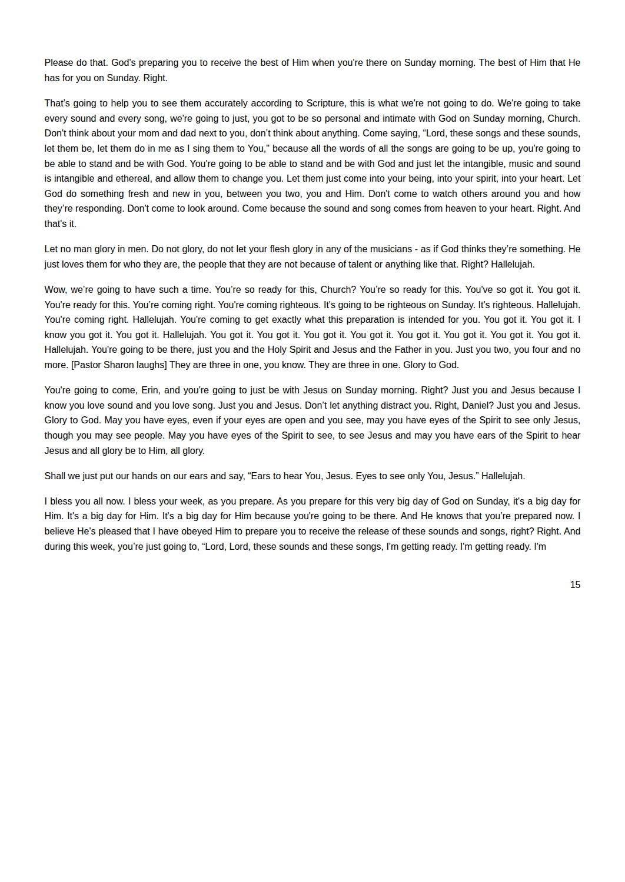Please do that. God's preparing you to receive the best of Him when you're there on Sunday morning. The best of Him that He has for you on Sunday. Right.
That’s going to help you to see them accurately according to Scripture, this is what we're not going to do. We're going to take every sound and every song, we're going to just, you got to be so personal and intimate with God on Sunday morning, Church. Don't think about your mom and dad next to you, don’t think about anything. Come saying, “Lord, these songs and these sounds, let them be, let them do in me as I sing them to You," because all the words of all the songs are going to be up, you're going to be able to stand and be with God. You're going to be able to stand and be with God and just let the intangible, music and sound is intangible and ethereal, and allow them to change you. Let them just come into your being, into your spirit, into your heart. Let God do something fresh and new in you, between you two, you and Him. Don't come to watch others around you and how they’re responding. Don't come to look around. Come because the sound and song comes from heaven to your heart. Right. And that's it.
Let no man glory in men. Do not glory, do not let your flesh glory in any of the musicians - as if God thinks they’re something. He just loves them for who they are, the people that they are not because of talent or anything like that. Right? Hallelujah.
Wow, we’re going to have such a time. You’re so ready for this, Church? You’re so ready for this. You've so got it. You got it. You're ready for this. You’re coming right. You're coming righteous. It's going to be righteous on Sunday. It's righteous. Hallelujah. You're coming right. Hallelujah. You're coming to get exactly what this preparation is intended for you. You got it. You got it. I know you got it. You got it. Hallelujah. You got it. You got it. You got it. You got it. You got it. You got it. You got it. You got it. Hallelujah. You're going to be there, just you and the Holy Spirit and Jesus and the Father in you. Just you two, you four and no more. [Pastor Sharon laughs] They are three in one, you know. They are three in one. Glory to God.
You're going to come, Erin, and you're going to just be with Jesus on Sunday morning. Right? Just you and Jesus because I know you love sound and you love song. Just you and Jesus. Don’t let anything distract you. Right, Daniel? Just you and Jesus. Glory to God. May you have eyes, even if your eyes are open and you see, may you have eyes of the Spirit to see only Jesus, though you may see people. May you have eyes of the Spirit to see, to see Jesus and may you have ears of the Spirit to hear Jesus and all glory be to Him, all glory.
Shall we just put our hands on our ears and say, “Ears to hear You, Jesus. Eyes to see only You, Jesus.” Hallelujah.
I bless you all now. I bless your week, as you prepare. As you prepare for this very big day of God on Sunday, it's a big day for Him. It's a big day for Him. It's a big day for Him because you're going to be there. And He knows that you’re prepared now. I believe He's pleased that I have obeyed Him to prepare you to receive the release of these sounds and songs, right? Right. And during this week, you’re just going to, “Lord, Lord, these sounds and these songs, I'm getting ready. I'm getting ready. I'm
15